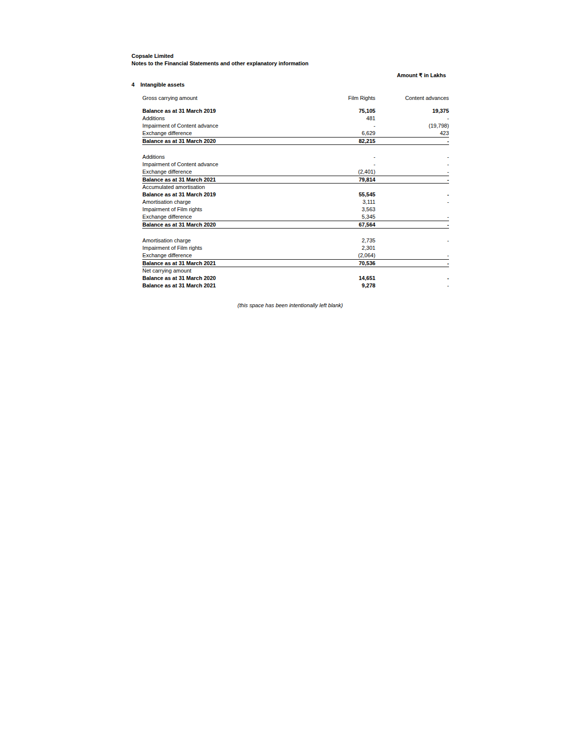Copsale Limited
Notes to the Financial Statements and other explanatory information
Amount ₹ in Lakhs
4 Intangible assets
| Gross carrying amount | Film Rights | Content advances |
| --- | --- | --- |
| Balance as at 31 March 2019 | 75,105 | 19,375 |
| Additions | 481 | - |
| Impairment of Content advance | - | (19,798) |
| Exchange difference | 6,629 | 423 |
| Balance as at 31 March 2020 | 82,215 | - |
| Additions | - | - |
| Impairment of Content advance | - | - |
| Exchange difference | (2,401) | - |
| Balance as at 31 March 2021 | 79,814 | - |
| Accumulated amortisation |
| Balance as at 31 March 2019 | 55,545 | - |
| Amortisation charge | 3,111 | - |
| Impairment of Film rights | 3,563 | |
| Exchange difference | 5,345 | - |
| Balance as at 31 March 2020 | 67,564 | - |
| Amortisation charge | 2,735 | - |
| Impairment of Film rights | 2,301 | |
| Exchange difference | (2,064) | - |
| Balance as at 31 March 2021 | 70,536 | - |
| Net carrying amount |
| Balance as at 31 March 2020 | 14,651 | - |
| Balance as at 31 March 2021 | 9,278 | - |
(this space has been intentionally left blank)